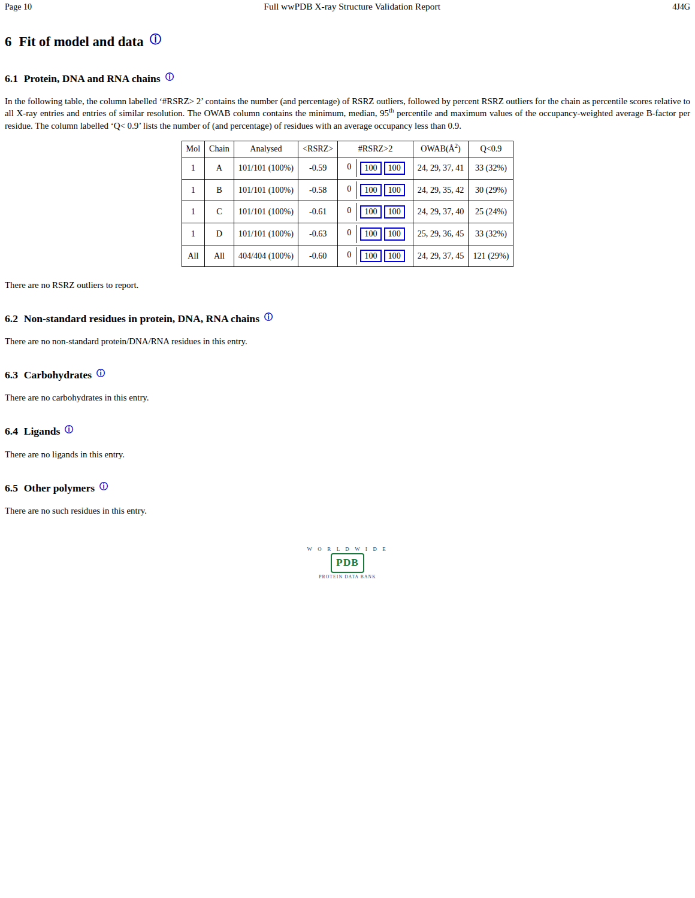Page 10 Full wwPDB X-ray Structure Validation Report 4J4G
6 Fit of model and data ⓘ
6.1 Protein, DNA and RNA chains ⓘ
In the following table, the column labelled ‘#RSRZ> 2’ contains the number (and percentage) of RSRZ outliers, followed by percent RSRZ outliers for the chain as percentile scores relative to all X-ray entries and entries of similar resolution. The OWAB column contains the minimum, median, 95th percentile and maximum values of the occupancy-weighted average B-factor per residue. The column labelled ‘Q< 0.9’ lists the number of (and percentage) of residues with an average occupancy less than 0.9.
| Mol | Chain | Analysed | <RSRZ> | #RSRZ>2 | OWAB(Å 2 ) | Q<0.9 |
| --- | --- | --- | --- | --- | --- | --- |
| 1 | A | 101/101 (100%) | -0.59 | 0 100 100 | 24, 29, 37, 41 | 33 (32%) |
| 1 | B | 101/101 (100%) | -0.58 | 0 100 100 | 24, 29, 35, 42 | 30 (29%) |
| 1 | C | 101/101 (100%) | -0.61 | 0 100 100 | 24, 29, 37, 40 | 25 (24%) |
| 1 | D | 101/101 (100%) | -0.63 | 0 100 100 | 25, 29, 36, 45 | 33 (32%) |
| All | All | 404/404 (100%) | -0.60 | 0 100 100 | 24, 29, 37, 45 | 121 (29%) |
There are no RSRZ outliers to report.
6.2 Non-standard residues in protein, DNA, RNA chains ⓘ
There are no non-standard protein/DNA/RNA residues in this entry.
6.3 Carbohydrates ⓘ
There are no carbohydrates in this entry.
6.4 Ligands ⓘ
There are no ligands in this entry.
6.5 Other polymers ⓘ
There are no such residues in this entry.
W O R L D W I D E
PDB
PROTEIN DATA BANK